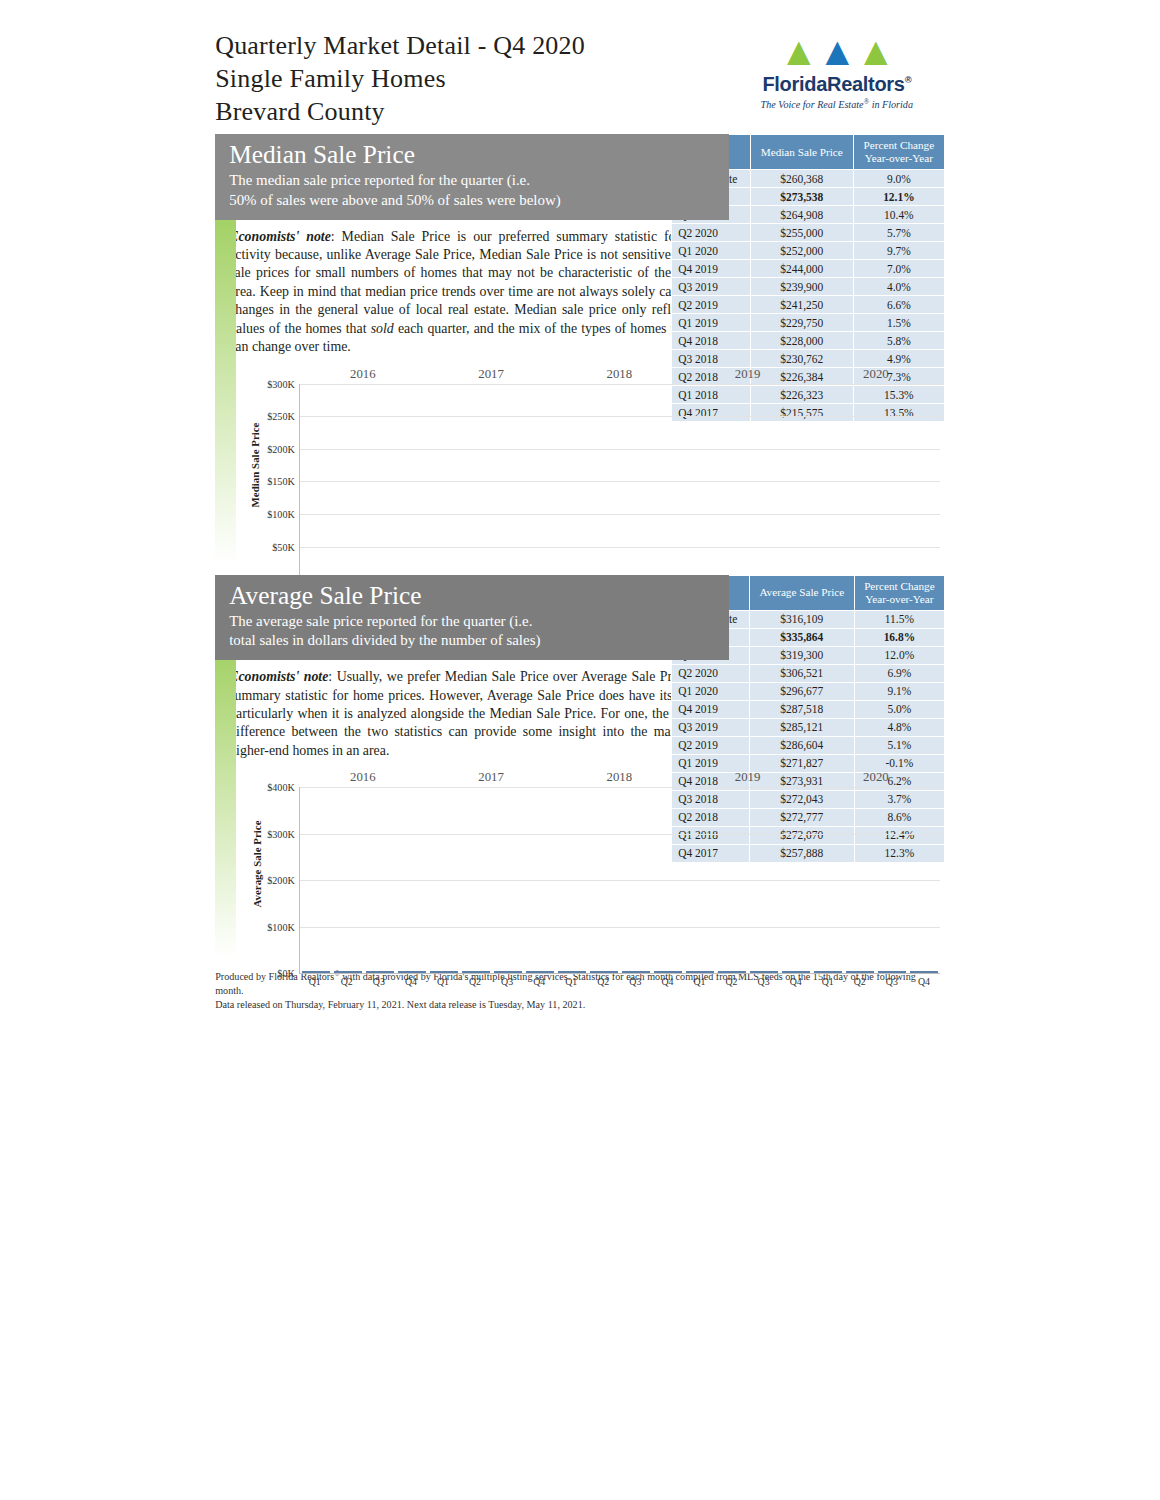Quarterly Market Detail - Q4 2020 Single Family Homes Brevard County
▲▲▲
FloridaRealtors®
The Voice for Real Estate® in Florida
| Quarter | Median Sale Price | Percent Change Year-over-Year |
| --- | --- | --- |
| Year-to-Date | $260,368 | 9.0% |
| Q4 2020 | $273,538 | 12.1% |
| Q3 2020 | $264,908 | 10.4% |
| Q2 2020 | $255,000 | 5.7% |
| Q1 2020 | $252,000 | 9.7% |
| Q4 2019 | $244,000 | 7.0% |
| Q3 2019 | $239,900 | 4.0% |
| Q2 2019 | $241,250 | 6.6% |
| Q1 2019 | $229,750 | 1.5% |
| Q4 2018 | $228,000 | 5.8% |
| Q3 2018 | $230,762 | 4.9% |
| Q2 2018 | $226,384 | 7.3% |
| Q1 2018 | $226,323 | 15.3% |
| Q4 2017 | $215,575 | 13.5% |
Median Sale Price
The median sale price reported for the quarter (i.e.
50% of sales were above and 50% of sales were below)
Economists' note: Median Sale Price is our preferred summary statistic for price activity because, unlike Average Sale Price, Median Sale Price is not sensitive to high sale prices for small numbers of homes that may not be characteristic of the market area. Keep in mind that median price trends over time are not always solely caused by changes in the general value of local real estate. Median sale price only reflects the values of the homes that sold each quarter, and the mix of the types of homes that sell can change over time.
Median Sale Price
20162017201820192020
$300K $250K $200K $150K $100K $50K $0K
Q1 Q2 Q3 Q4 Q1 Q2 Q3 Q4 Q1 Q2 Q3 Q4 Q1 Q2 Q3 Q4 Q1 Q2 Q3 Q4
| Quarter | Average Sale Price | Percent Change Year-over-Year |
| --- | --- | --- |
| Year-to-Date | $316,109 | 11.5% |
| Q4 2020 | $335,864 | 16.8% |
| Q3 2020 | $319,300 | 12.0% |
| Q2 2020 | $306,521 | 6.9% |
| Q1 2020 | $296,677 | 9.1% |
| Q4 2019 | $287,518 | 5.0% |
| Q3 2019 | $285,121 | 4.8% |
| Q2 2019 | $286,604 | 5.1% |
| Q1 2019 | $271,827 | -0.1% |
| Q4 2018 | $273,931 | 6.2% |
| Q3 2018 | $272,043 | 3.7% |
| Q2 2018 | $272,777 | 8.6% |
| Q1 2018 | $272,070 | 12.4% |
| Q4 2017 | $257,888 | 12.3% |
Average Sale Price
The average sale price reported for the quarter (i.e.
total sales in dollars divided by the number of sales)
Economists' note: Usually, we prefer Median Sale Price over Average Sale Price as a summary statistic for home prices. However, Average Sale Price does have its uses—particularly when it is analyzed alongside the Median Sale Price. For one, the relative difference between the two statistics can provide some insight into the market for higher-end homes in an area.
Average Sale Price
20162017201820192020
$400K $300K $200K $100K $0K
Q1 Q2 Q3 Q4 Q1 Q2 Q3 Q4 Q1 Q2 Q3 Q4 Q1 Q2 Q3 Q4 Q1 Q2 Q3 Q4
Produced by Florida Realtors® with data provided by Florida's multiple listing services. Statistics for each month compiled from MLS feeds on the 15th day of the following month.
Data released on Thursday, February 11, 2021. Next data release is Tuesday, May 11, 2021.